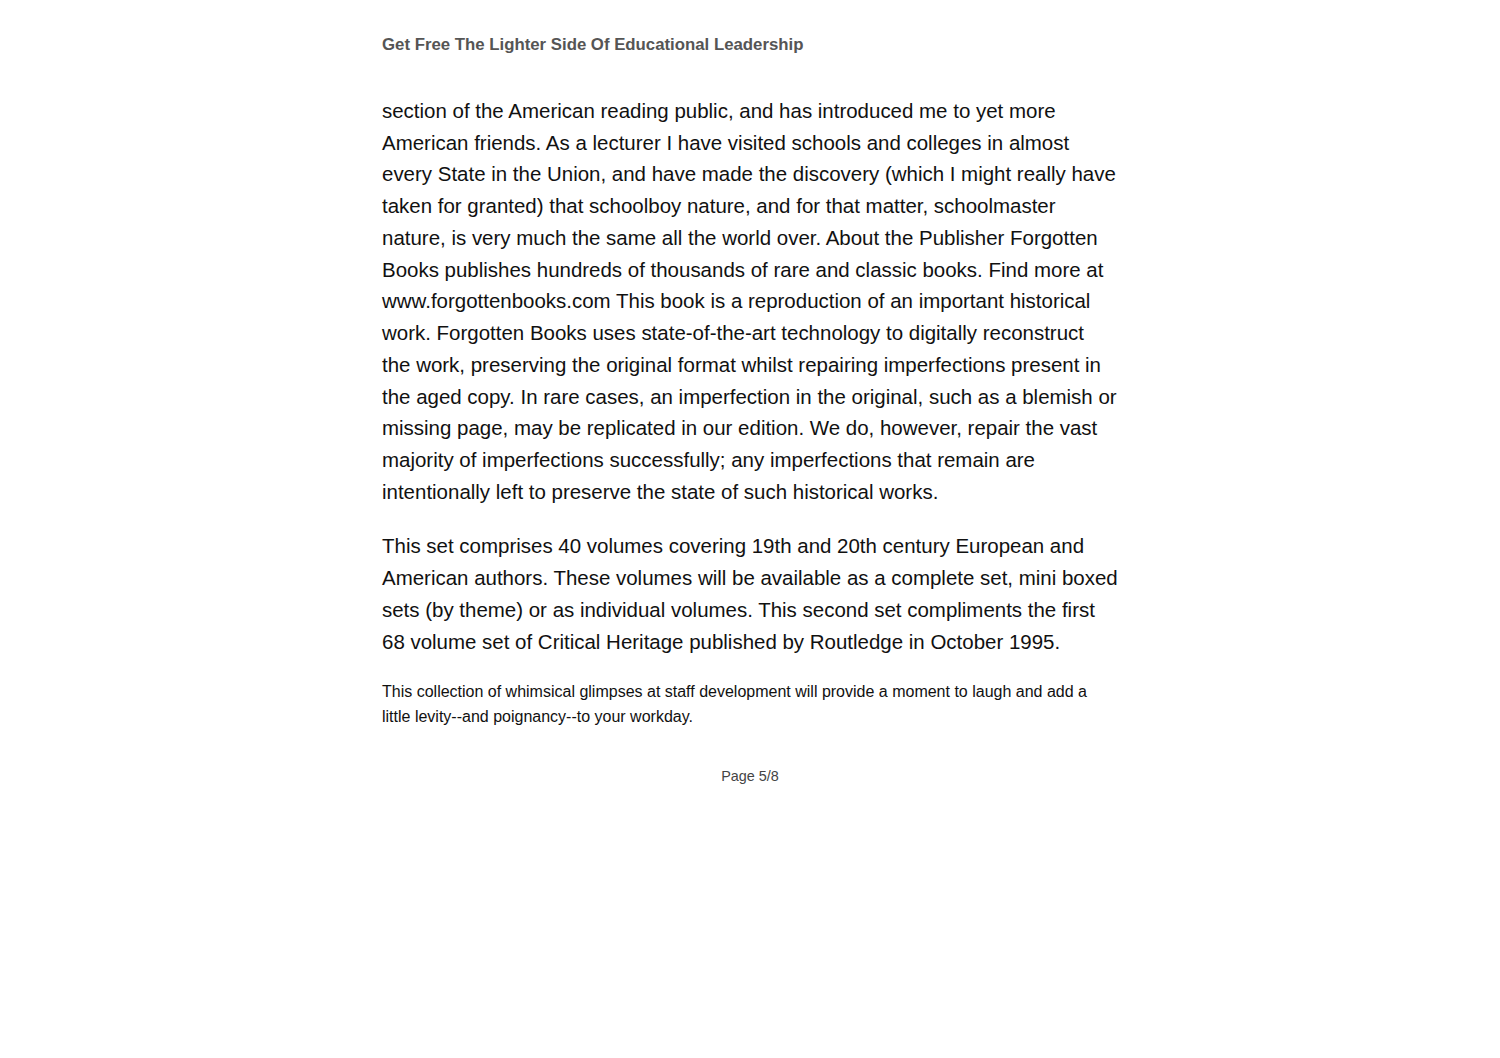Get Free The Lighter Side Of Educational Leadership
section of the American reading public, and has introduced me to yet more American friends. As a lecturer I have visited schools and colleges in almost every State in the Union, and have made the discovery (which I might really have taken for granted) that schoolboy nature, and for that matter, schoolmaster nature, is very much the same all the world over. About the Publisher Forgotten Books publishes hundreds of thousands of rare and classic books. Find more at www.forgottenbooks.com This book is a reproduction of an important historical work. Forgotten Books uses state-of-the-art technology to digitally reconstruct the work, preserving the original format whilst repairing imperfections present in the aged copy. In rare cases, an imperfection in the original, such as a blemish or missing page, may be replicated in our edition. We do, however, repair the vast majority of imperfections successfully; any imperfections that remain are intentionally left to preserve the state of such historical works.
This set comprises 40 volumes covering 19th and 20th century European and American authors. These volumes will be available as a complete set, mini boxed sets (by theme) or as individual volumes. This second set compliments the first 68 volume set of Critical Heritage published by Routledge in October 1995.
This collection of whimsical glimpses at staff development will provide a moment to laugh and add a little levity--and poignancy--to your workday.
Page 5/8